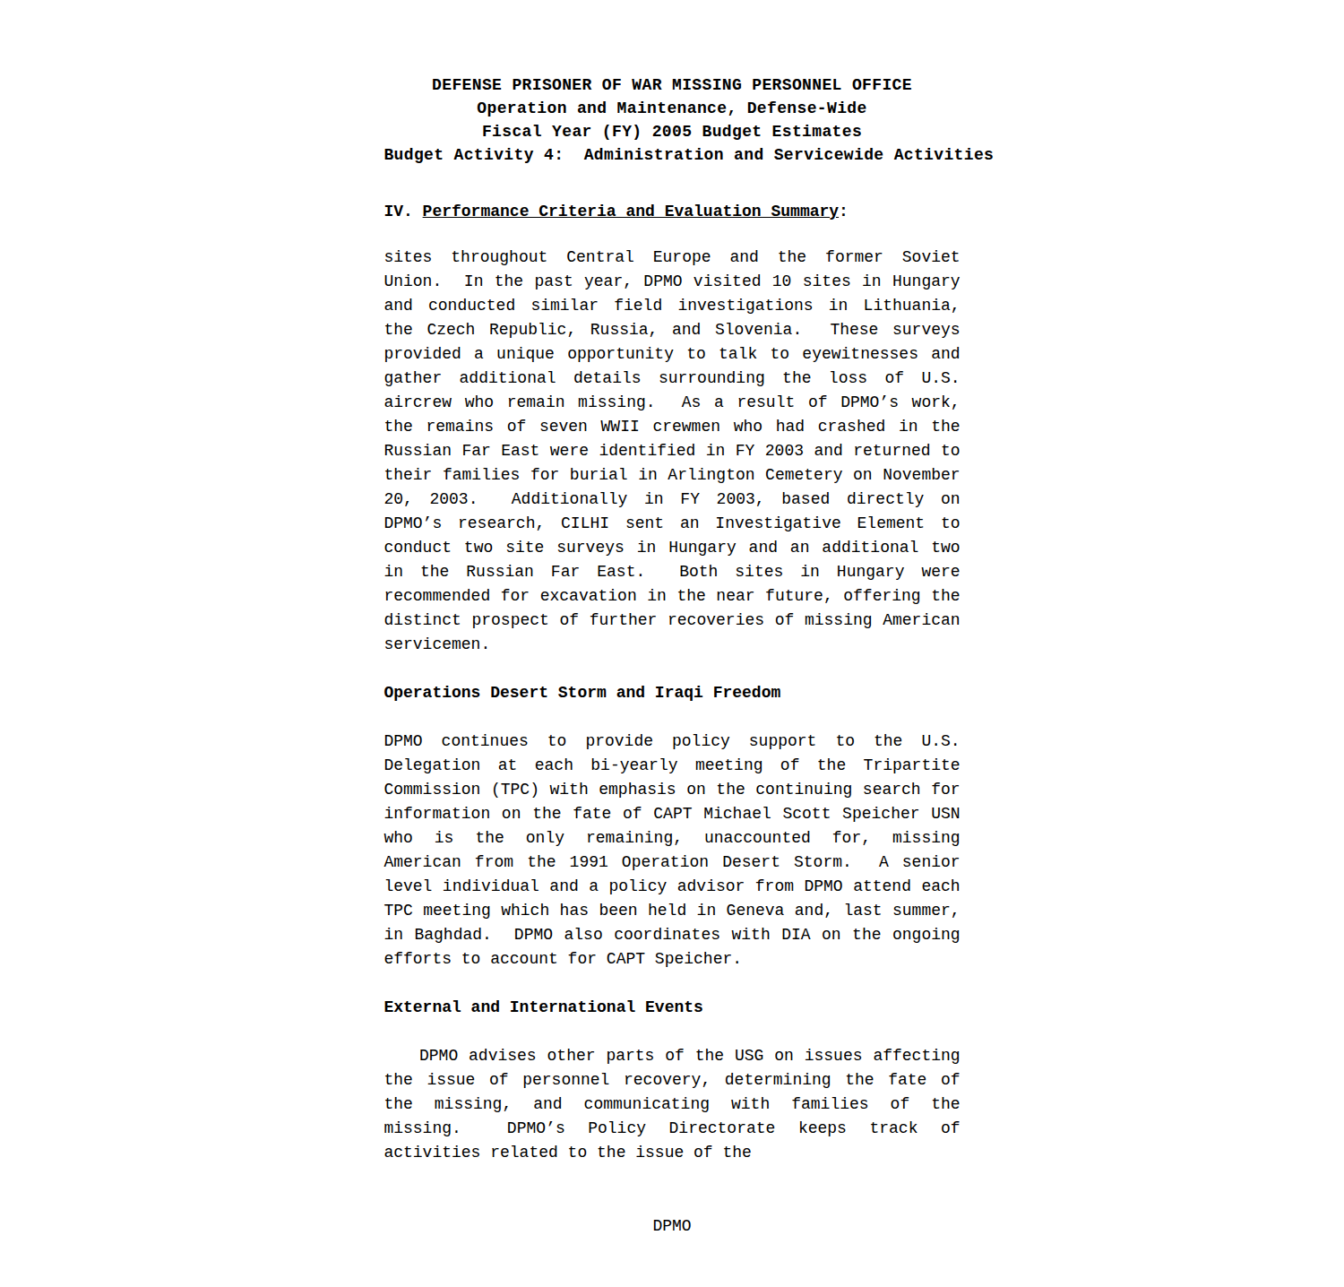DEFENSE PRISONER OF WAR MISSING PERSONNEL OFFICE
Operation and Maintenance, Defense-Wide
Fiscal Year (FY) 2005 Budget Estimates
Budget Activity 4: Administration and Servicewide Activities
IV. Performance Criteria and Evaluation Summary:
sites throughout Central Europe and the former Soviet Union. In the past year, DPMO visited 10 sites in Hungary and conducted similar field investigations in Lithuania, the Czech Republic, Russia, and Slovenia. These surveys provided a unique opportunity to talk to eyewitnesses and gather additional details surrounding the loss of U.S. aircrew who remain missing. As a result of DPMO’s work, the remains of seven WWII crewmen who had crashed in the Russian Far East were identified in FY 2003 and returned to their families for burial in Arlington Cemetery on November 20, 2003. Additionally in FY 2003, based directly on DPMO’s research, CILHI sent an Investigative Element to conduct two site surveys in Hungary and an additional two in the Russian Far East. Both sites in Hungary were recommended for excavation in the near future, offering the distinct prospect of further recoveries of missing American servicemen.
Operations Desert Storm and Iraqi Freedom
DPMO continues to provide policy support to the U.S. Delegation at each bi-yearly meeting of the Tripartite Commission (TPC) with emphasis on the continuing search for information on the fate of CAPT Michael Scott Speicher USN who is the only remaining, unaccounted for, missing American from the 1991 Operation Desert Storm. A senior level individual and a policy advisor from DPMO attend each TPC meeting which has been held in Geneva and, last summer, in Baghdad. DPMO also coordinates with DIA on the ongoing efforts to account for CAPT Speicher.
External and International Events
DPMO advises other parts of the USG on issues affecting the issue of personnel recovery, determining the fate of the missing, and communicating with families of the missing. DPMO’s Policy Directorate keeps track of activities related to the issue of the
DPMO